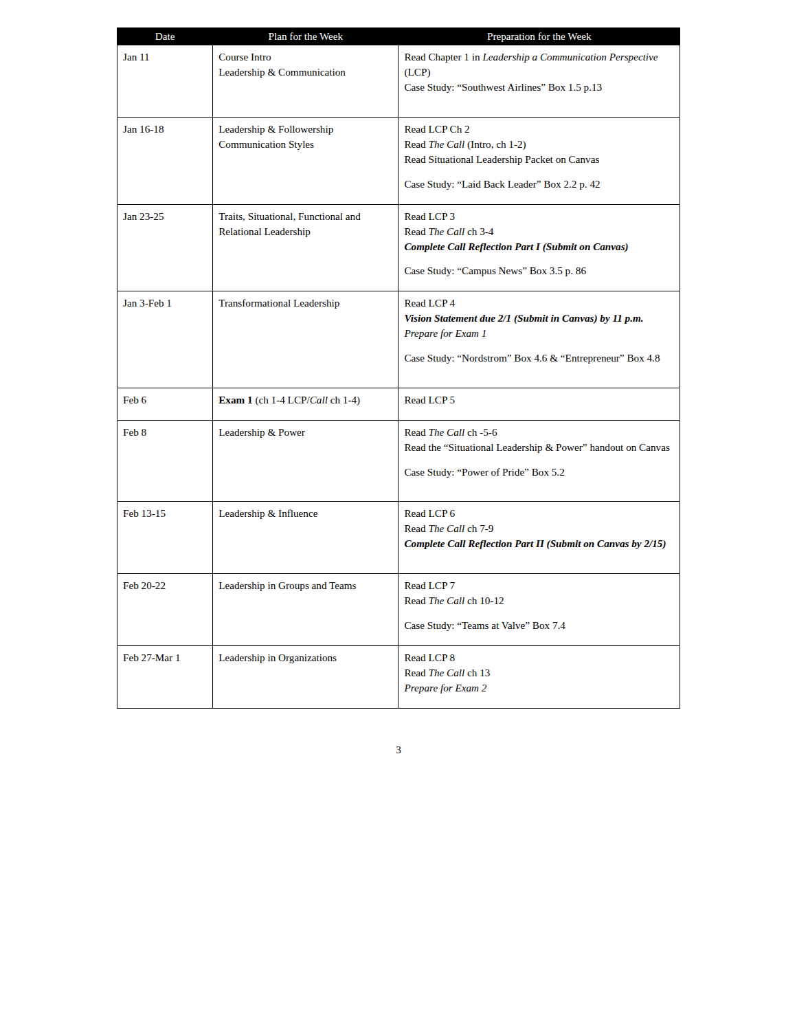| Date | Plan for the Week | Preparation for the Week |
| --- | --- | --- |
| Jan 11 | Course Intro Leadership & Communication | Read Chapter 1 in Leadership a Communication Perspective (LCP) Case Study: “Southwest Airlines” Box 1.5 p.13 |
| Jan 16-18 | Leadership & Followership Communication Styles | Read LCP Ch 2 Read The Call (Intro, ch 1-2) Read Situational Leadership Packet on Canvas Case Study: “Laid Back Leader” Box 2.2 p. 42 |
| Jan 23-25 | Traits, Situational, Functional and Relational Leadership | Read LCP 3 Read The Call ch 3-4 Complete Call Reflection Part I (Submit on Canvas) Case Study: “Campus News” Box 3.5 p. 86 |
| Jan 3-Feb 1 | Transformational Leadership | Read LCP 4 Vision Statement due 2/1 (Submit in Canvas) by 11 p.m. Prepare for Exam 1 Case Study: “Nordstrom” Box 4.6 & “Entrepreneur” Box 4.8 |
| Feb 6 | Exam 1 (ch 1-4 LCP/ Call ch 1-4) | Read LCP 5 |
| Feb 8 | Leadership & Power | Read The Call ch -5-6 Read the “Situational Leadership & Power” handout on Canvas Case Study: “Power of Pride” Box 5.2 |
| Feb 13-15 | Leadership & Influence | Read LCP 6 Read The Call ch 7-9 Complete Call Reflection Part II (Submit on Canvas by 2/15) |
| Feb 20-22 | Leadership in Groups and Teams | Read LCP 7 Read The Call ch 10-12 Case Study: “Teams at Valve” Box 7.4 |
| Feb 27-Mar 1 | Leadership in Organizations | Read LCP 8 Read The Call ch 13 Prepare for Exam 2 |
3